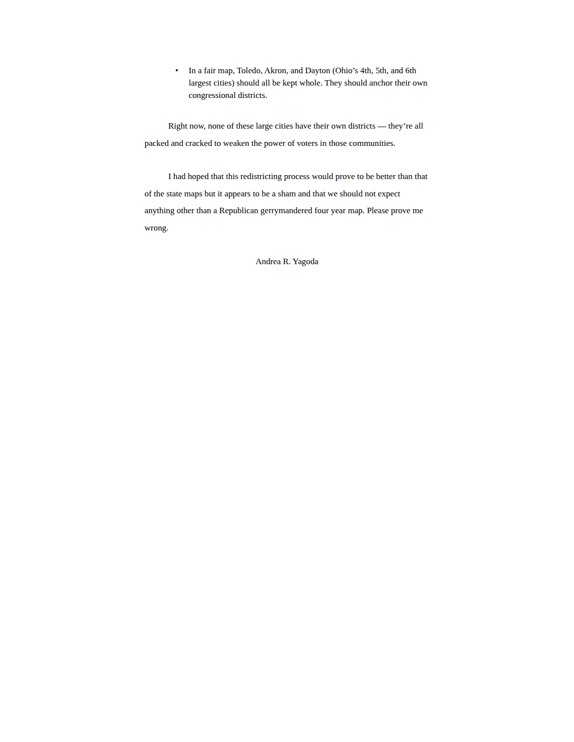In a fair map, Toledo, Akron, and Dayton (Ohio’s 4th, 5th, and 6th largest cities) should all be kept whole. They should anchor their own congressional districts.
Right now, none of these large cities have their own districts — they’re all packed and cracked to weaken the power of voters in those communities.
I had hoped that this redistricting process would prove to be better than that of the state maps but it appears to be a sham and that we should not expect anything other than a Republican gerrymandered four year map. Please prove me wrong.
Andrea R. Yagoda